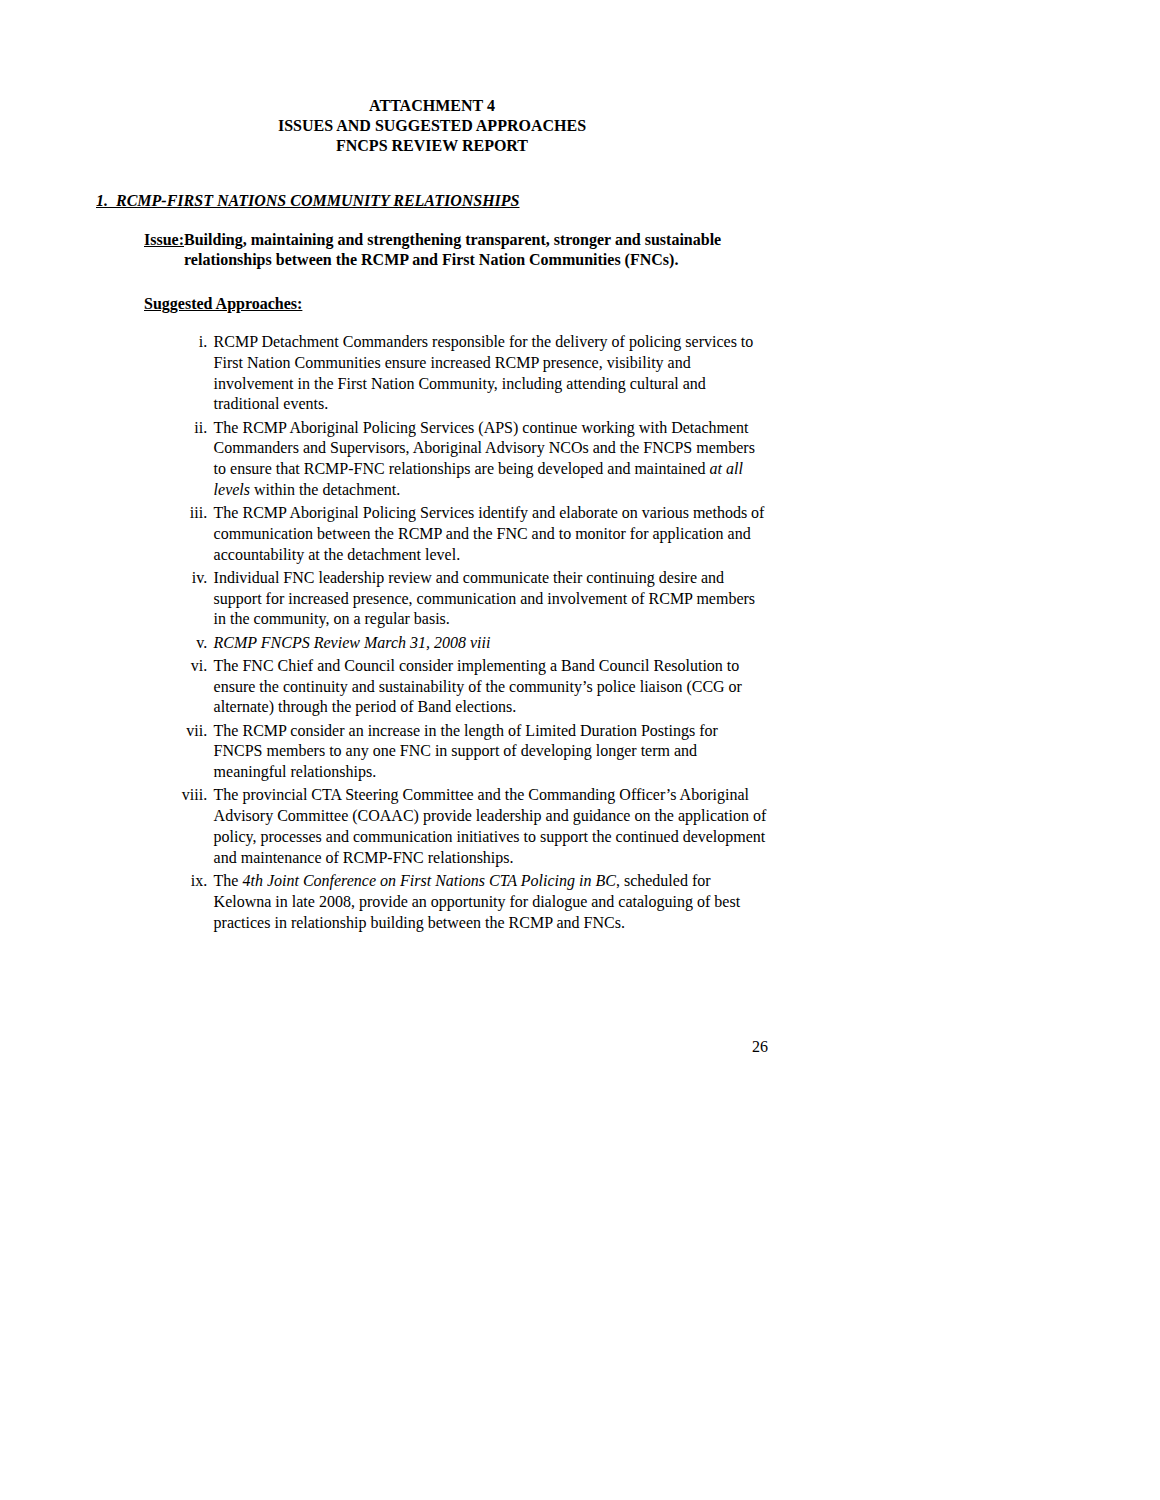ATTACHMENT 4
ISSUES AND SUGGESTED APPROACHES
FNCPS REVIEW REPORT
1. RCMP-FIRST NATIONS COMMUNITY RELATIONSHIPS
| Issue: | Building, maintaining and strengthening transparent, stronger and sustainable relationships between the RCMP and First Nation Communities (FNCs). |
Suggested Approaches:
RCMP Detachment Commanders responsible for the delivery of policing services to First Nation Communities ensure increased RCMP presence, visibility and involvement in the First Nation Community, including attending cultural and traditional events.
The RCMP Aboriginal Policing Services (APS) continue working with Detachment Commanders and Supervisors, Aboriginal Advisory NCOs and the FNCPS members to ensure that RCMP-FNC relationships are being developed and maintained at all levels within the detachment.
The RCMP Aboriginal Policing Services identify and elaborate on various methods of communication between the RCMP and the FNC and to monitor for application and accountability at the detachment level.
Individual FNC leadership review and communicate their continuing desire and support for increased presence, communication and involvement of RCMP members in the community, on a regular basis.
RCMP FNCPS Review March 31, 2008 viii
The FNC Chief and Council consider implementing a Band Council Resolution to ensure the continuity and sustainability of the community’s police liaison (CCG or alternate) through the period of Band elections.
The RCMP consider an increase in the length of Limited Duration Postings for FNCPS members to any one FNC in support of developing longer term and meaningful relationships.
The provincial CTA Steering Committee and the Commanding Officer’s Aboriginal Advisory Committee (COAAC) provide leadership and guidance on the application of policy, processes and communication initiatives to support the continued development and maintenance of RCMP-FNC relationships.
The 4th Joint Conference on First Nations CTA Policing in BC, scheduled for Kelowna in late 2008, provide an opportunity for dialogue and cataloguing of best practices in relationship building between the RCMP and FNCs.
26